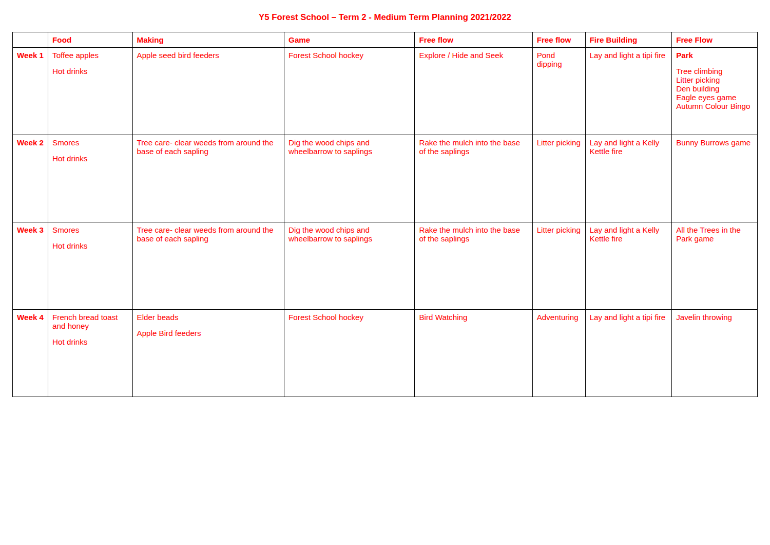Y5 Forest School – Term 2 - Medium Term Planning 2021/2022
| | Food | Making | Game | Free flow | Free flow | Fire Building | Free Flow |
| --- | --- | --- | --- | --- | --- | --- | --- |
| Week 1 | Toffee apples Hot drinks | Apple seed bird feeders | Forest School hockey | Explore / Hide and Seek | Pond dipping | Lay and light a tipi fire | Park Tree climbing Litter picking Den building Eagle eyes game Autumn Colour Bingo |
| Week 2 | Smores Hot drinks | Tree care- clear weeds from around the base of each sapling | Dig the wood chips and wheelbarrow to saplings | Rake the mulch into the base of the saplings | Litter picking | Lay and light a Kelly Kettle fire | Bunny Burrows game |
| Week 3 | Smores Hot drinks | Tree care- clear weeds from around the base of each sapling | Dig the wood chips and wheelbarrow to saplings | Rake the mulch into the base of the saplings | Litter picking | Lay and light a Kelly Kettle fire | All the Trees in the Park game |
| Week 4 | French bread toast and honey Hot drinks | Elder beads Apple Bird feeders | Forest School hockey | Bird Watching | Adventuring | Lay and light a tipi fire | Javelin throwing |